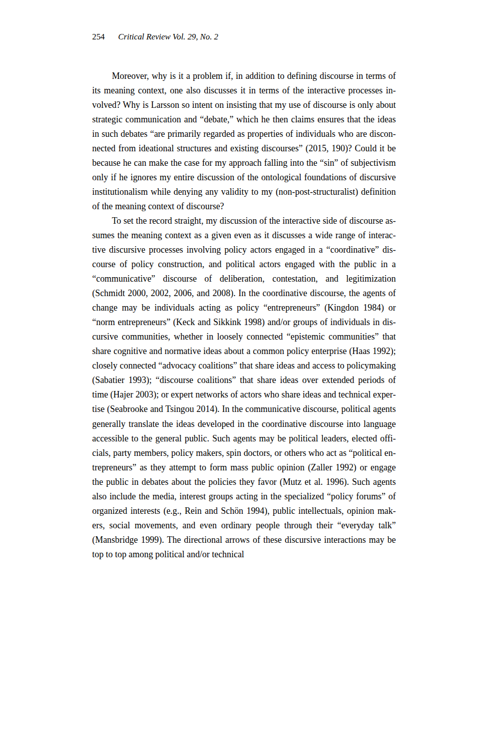254 Critical Review Vol. 29, No. 2
Moreover, why is it a problem if, in addition to defining discourse in terms of its meaning context, one also discusses it in terms of the interactive processes involved? Why is Larsson so intent on insisting that my use of discourse is only about strategic communication and “debate,” which he then claims ensures that the ideas in such debates “are primarily regarded as properties of individuals who are disconnected from ideational structures and existing discourses” (2015, 190)? Could it be because he can make the case for my approach falling into the “sin” of subjectivism only if he ignores my entire discussion of the ontological foundations of discursive institutionalism while denying any validity to my (non-post-structuralist) definition of the meaning context of discourse?
To set the record straight, my discussion of the interactive side of discourse assumes the meaning context as a given even as it discusses a wide range of interactive discursive processes involving policy actors engaged in a “coordinative” discourse of policy construction, and political actors engaged with the public in a “communicative” discourse of deliberation, contestation, and legitimization (Schmidt 2000, 2002, 2006, and 2008). In the coordinative discourse, the agents of change may be individuals acting as policy “entrepreneurs” (Kingdon 1984) or “norm entrepreneurs” (Keck and Sikkink 1998) and/or groups of individuals in discursive communities, whether in loosely connected “epistemic communities” that share cognitive and normative ideas about a common policy enterprise (Haas 1992); closely connected “advocacy coalitions” that share ideas and access to policymaking (Sabatier 1993); “discourse coalitions” that share ideas over extended periods of time (Hajer 2003); or expert networks of actors who share ideas and technical expertise (Seabrooke and Tsingou 2014). In the communicative discourse, political agents generally translate the ideas developed in the coordinative discourse into language accessible to the general public. Such agents may be political leaders, elected officials, party members, policy makers, spin doctors, or others who act as “political entrepreneurs” as they attempt to form mass public opinion (Zaller 1992) or engage the public in debates about the policies they favor (Mutz et al. 1996). Such agents also include the media, interest groups acting in the specialized “policy forums” of organized interests (e.g., Rein and Schön 1994), public intellectuals, opinion makers, social movements, and even ordinary people through their “everyday talk” (Mansbridge 1999). The directional arrows of these discursive interactions may be top to top among political and/or technical